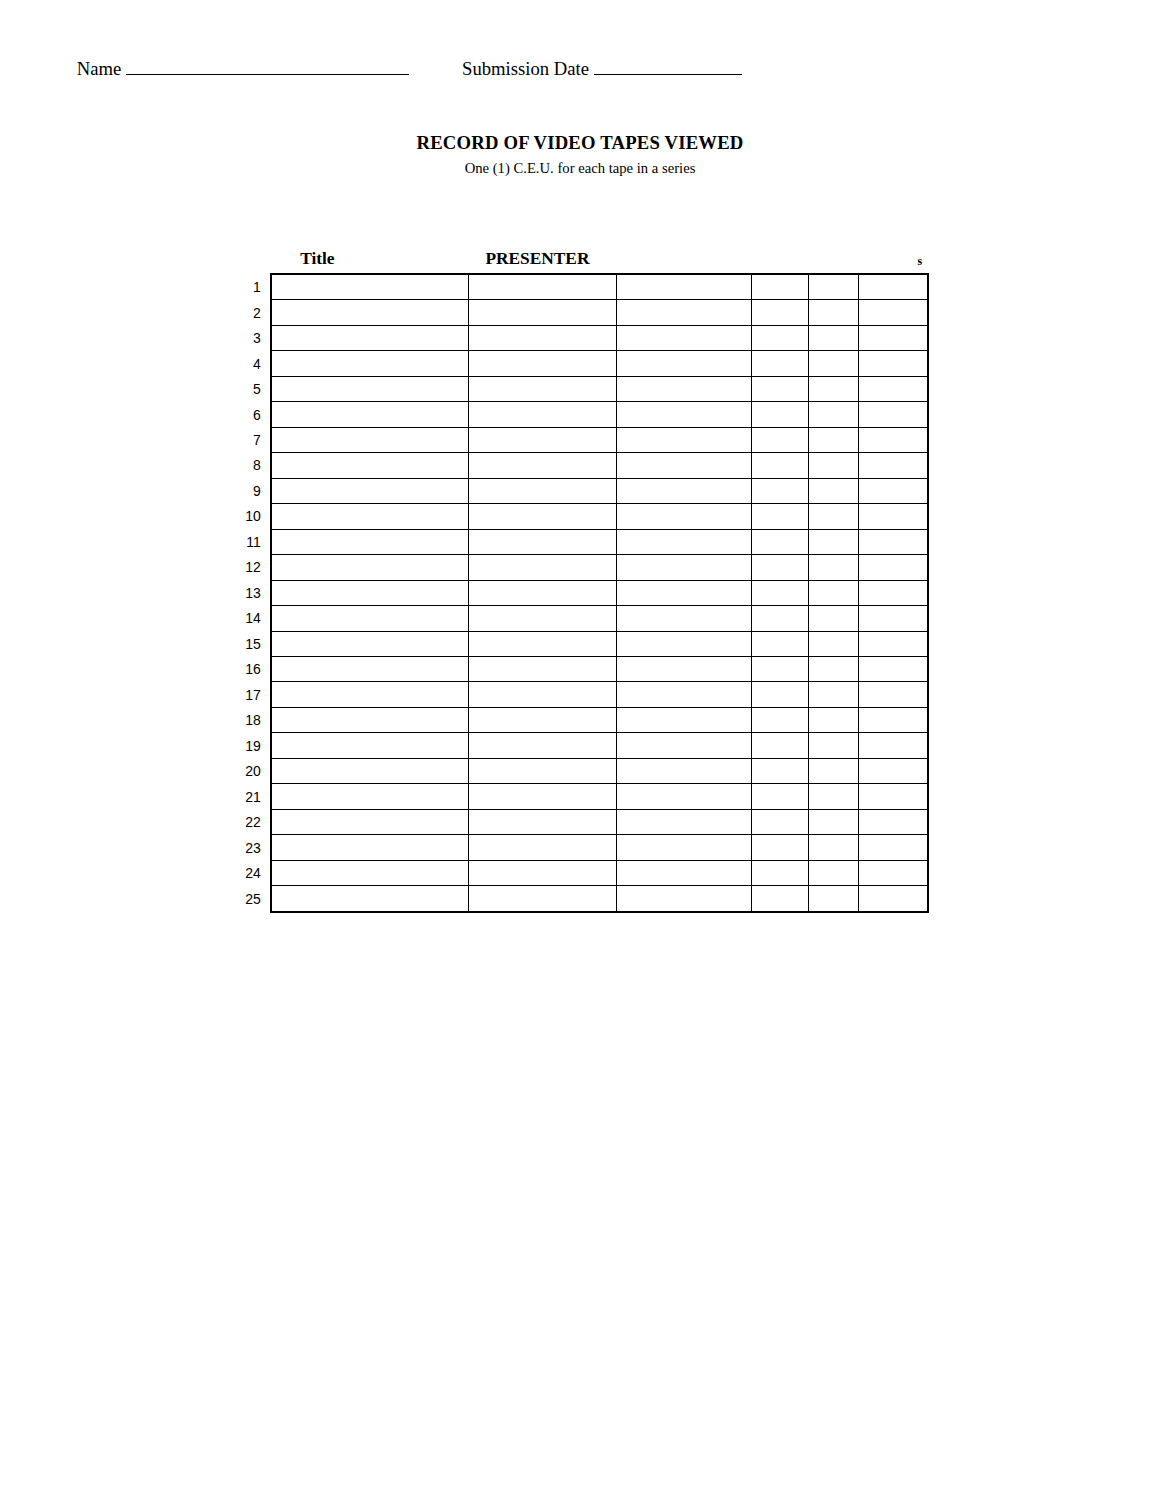Name Submission Date
RECORD OF VIDEO TAPES VIEWED
One (1) C.E.U. for each tape in a series
| | Title | PRESENTER | | | | s |
| --- | --- | --- | --- | --- | --- | --- |
| 1 | | | | | | |
| 2 | | | | | | |
| 3 | | | | | | |
| 4 | | | | | | |
| 5 | | | | | | |
| 6 | | | | | | |
| 7 | | | | | | |
| 8 | | | | | | |
| 9 | | | | | | |
| 10 | | | | | | |
| 11 | | | | | | |
| 12 | | | | | | |
| 13 | | | | | | |
| 14 | | | | | | |
| 15 | | | | | | |
| 16 | | | | | | |
| 17 | | | | | | |
| 18 | | | | | | |
| 19 | | | | | | |
| 20 | | | | | | |
| 21 | | | | | | |
| 22 | | | | | | |
| 23 | | | | | | |
| 24 | | | | | | |
| 25 | | | | | | |